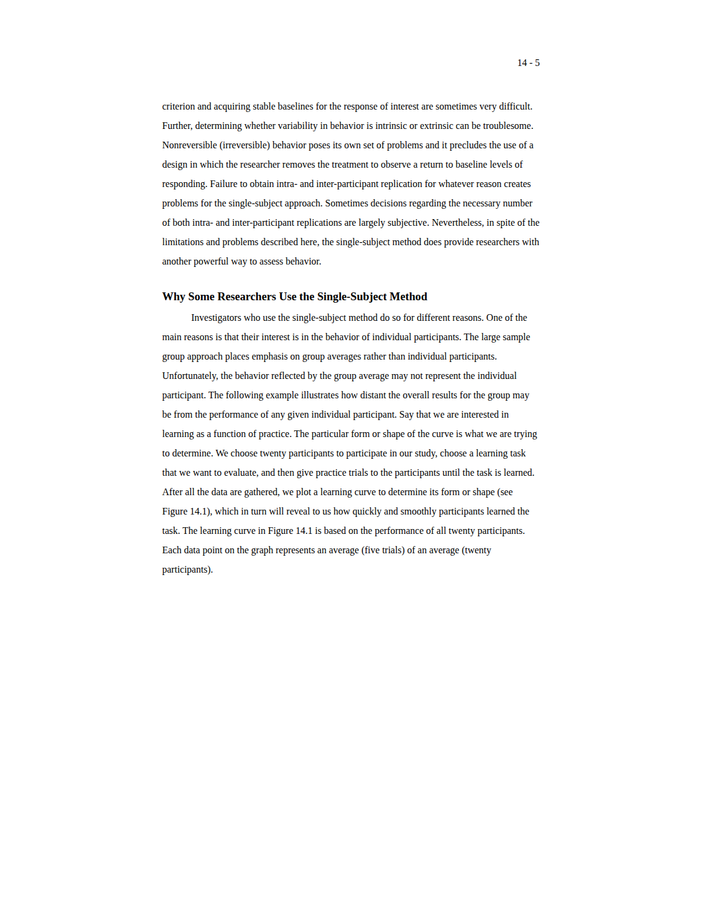14 - 5
criterion and acquiring stable baselines for the response of interest are sometimes very difficult. Further, determining whether variability in behavior is intrinsic or extrinsic can be troublesome. Nonreversible (irreversible) behavior poses its own set of problems and it precludes the use of a design in which the researcher removes the treatment to observe a return to baseline levels of responding. Failure to obtain intra- and inter-participant replication for whatever reason creates problems for the single-subject approach. Sometimes decisions regarding the necessary number of both intra- and inter-participant replications are largely subjective. Nevertheless, in spite of the limitations and problems described here, the single-subject method does provide researchers with another powerful way to assess behavior.
Why Some Researchers Use the Single-Subject Method
Investigators who use the single-subject method do so for different reasons. One of the main reasons is that their interest is in the behavior of individual participants. The large sample group approach places emphasis on group averages rather than individual participants. Unfortunately, the behavior reflected by the group average may not represent the individual participant. The following example illustrates how distant the overall results for the group may be from the performance of any given individual participant. Say that we are interested in learning as a function of practice. The particular form or shape of the curve is what we are trying to determine. We choose twenty participants to participate in our study, choose a learning task that we want to evaluate, and then give practice trials to the participants until the task is learned. After all the data are gathered, we plot a learning curve to determine its form or shape (see Figure 14.1), which in turn will reveal to us how quickly and smoothly participants learned the task. The learning curve in Figure 14.1 is based on the performance of all twenty participants. Each data point on the graph represents an average (five trials) of an average (twenty participants).